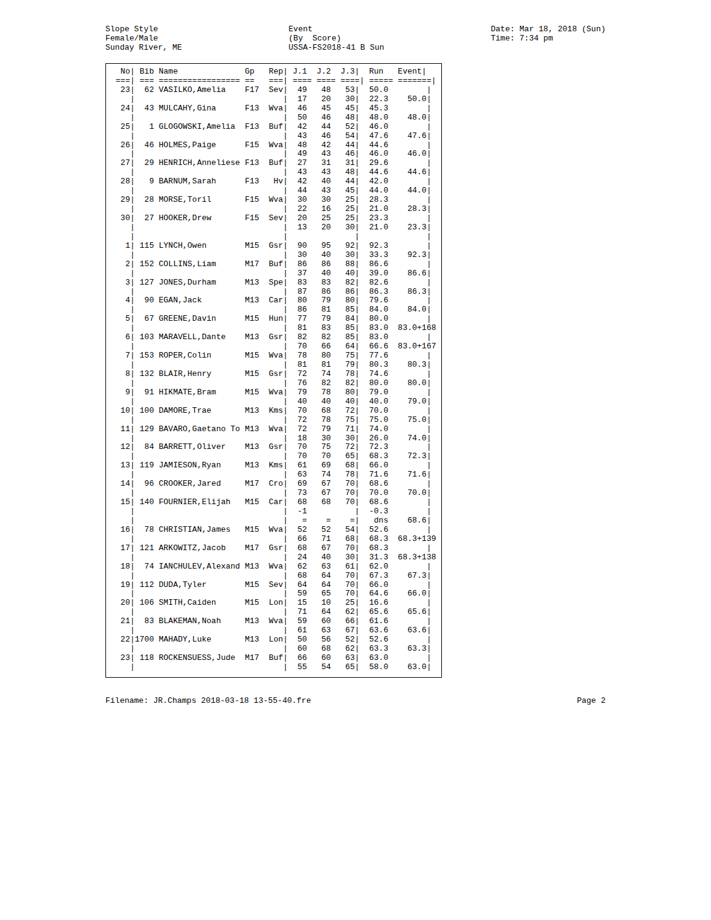Slope Style Female/Male Sunday River, ME
Event (By Score) USSA-FS2018-41 B Sun
Date: Mar 18, 2018 (Sun) Time: 7:34 pm
  No| Bib Name              Gp   Rep| J.1  J.2  J.3|  Run   Event|
 ===| === ================= ==   ===| ==== ==== ====| ===== =======|
  23|  62 VASILKO,Amelia    F17  Sev|  49   48   53|  50.0        |
    |                               |  17   20   30|  22.3    50.0|
  24|  43 MULCAHY,Gina      F13  Wva|  46   45   45|  45.3        |
    |                               |  50   46   48|  48.0    48.0|
  25|   1 GLOGOWSKI,Amelia  F13  Buf|  42   44   52|  46.0        |
    |                               |  43   46   54|  47.6    47.6|
  26|  46 HOLMES,Paige      F15  Wva|  48   42   44|  44.6        |
    |                               |  49   43   46|  46.0    46.0|
  27|  29 HENRICH,Anneliese F13  Buf|  27   31   31|  29.6        |
    |                               |  43   43   48|  44.6    44.6|
  28|   9 BARNUM,Sarah      F13   Hv|  42   40   44|  42.0        |
    |                               |  44   43   45|  44.0    44.0|
  29|  28 MORSE,Toril       F15  Wva|  30   30   25|  28.3        |
    |                               |  22   16   25|  21.0    28.3|
  30|  27 HOOKER,Drew       F15  Sev|  20   25   25|  23.3        |
    |                               |  13   20   30|  21.0    23.3|
    |                               |              |              |
   1| 115 LYNCH,Owen        M15  Gsr|  90   95   92|  92.3        |
    |                               |  30   40   30|  33.3    92.3|
   2| 152 COLLINS,Liam      M17  Buf|  86   86   88|  86.6        |
    |                               |  37   40   40|  39.0    86.6|
   3| 127 JONES,Durham      M13  Spe|  83   83   82|  82.6        |
    |                               |  87   86   86|  86.3    86.3|
   4|  90 EGAN,Jack         M13  Car|  80   79   80|  79.6        |
    |                               |  86   81   85|  84.0    84.0|
   5|  67 GREENE,Davin      M15  Hun|  77   79   84|  80.0        |
    |                               |  81   83   85|  83.0  83.0+168
   6| 103 MARAVELL,Dante    M13  Gsr|  82   82   85|  83.0        |
    |                               |  70   66   64|  66.6  83.0+167
   7| 153 ROPER,Colin       M15  Wva|  78   80   75|  77.6        |
    |                               |  81   81   79|  80.3    80.3|
   8| 132 BLAIR,Henry       M15  Gsr|  72   74   78|  74.6        |
    |                               |  76   82   82|  80.0    80.0|
   9|  91 HIKMATE,Bram      M15  Wva|  79   78   80|  79.0        |
    |                               |  40   40   40|  40.0    79.0|
  10| 100 DAMORE,Trae       M13  Kms|  70   68   72|  70.0        |
    |                               |  72   78   75|  75.0    75.0|
  11| 129 BAVARO,Gaetano To M13  Wva|  72   79   71|  74.0        |
    |                               |  18   30   30|  26.0    74.0|
  12|  84 BARRETT,Oliver    M13  Gsr|  70   75   72|  72.3        |
    |                               |  70   70   65|  68.3    72.3|
  13| 119 JAMIESON,Ryan     M13  Kms|  61   69   68|  66.0        |
    |                               |  63   74   78|  71.6    71.6|
  14|  96 CROOKER,Jared     M17  Cro|  69   67   70|  68.6        |
    |                               |  73   67   70|  70.0    70.0|
  15| 140 FOURNIER,Elijah   M15  Car|  68   68   70|  68.6        |
    |                               |  -1          |  -0.3        |
    |                               |   =    =    =|   dns    68.6|
  16|  78 CHRISTIAN,James   M15  Wva|  52   52   54|  52.6        |
    |                               |  66   71   68|  68.3  68.3+139
  17| 121 ARKOWITZ,Jacob    M17  Gsr|  68   67   70|  68.3        |
    |                               |  24   40   30|  31.3  68.3+138
  18|  74 IANCHULEV,Alexand M13  Wva|  62   63   61|  62.0        |
    |                               |  68   64   70|  67.3    67.3|
  19| 112 DUDA,Tyler        M15  Sev|  64   64   70|  66.0        |
    |                               |  59   65   70|  64.6    66.0|
  20| 106 SMITH,Caiden      M15  Lon|  15   10   25|  16.6        |
    |                               |  71   64   62|  65.6    65.6|
  21|  83 BLAKEMAN,Noah     M13  Wva|  59   60   66|  61.6        |
    |                               |  61   63   67|  63.6    63.6|
  22|1700 MAHADY,Luke       M13  Lon|  50   56   52|  52.6        |
    |                               |  60   68   62|  63.3    63.3|
  23| 118 ROCKENSUESS,Jude  M17  Buf|  66   60   63|  63.0        |
    |                               |  55   54   65|  58.0    63.0|
Filename: JR.Champs 2018-03-18 13-55-40.fre
Page 2